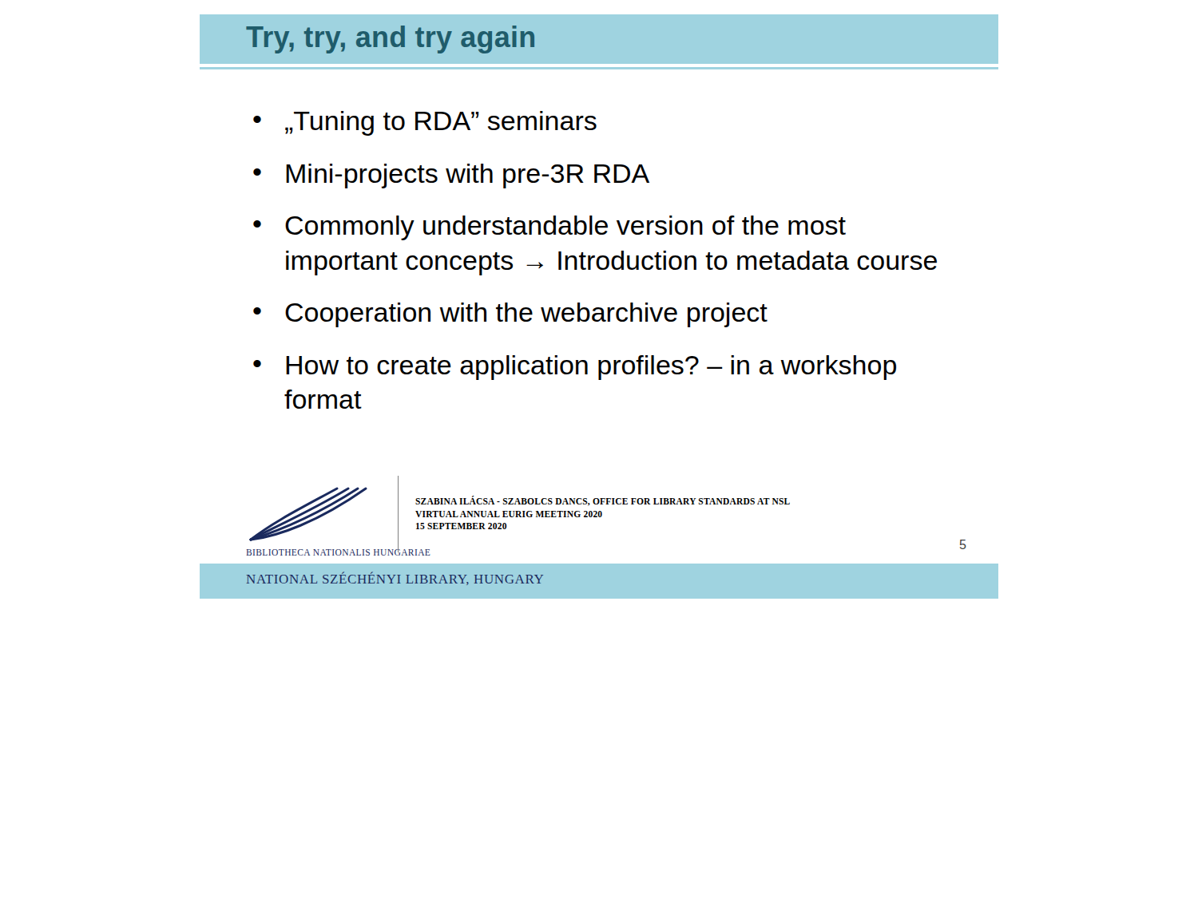Try, try, and try again
„Tuning to RDA” seminars
Mini-projects with pre-3R RDA
Commonly understandable version of the most important concepts → Introduction to metadata course
Cooperation with the webarchive project
How to create application profiles? – in a workshop format
BIBLIOTHECA NATIONALIS HUNGARIAE
SZABINA ILÁCSA - SZABOLCS DANCS, OFFICE FOR LIBRARY STANDARDS AT NSL
VIRTUAL ANNUAL EURIG MEETING 2020
15 SEPTEMBER 2020
5
NATIONAL SZÉCHÉNYI LIBRARY, HUNGARY